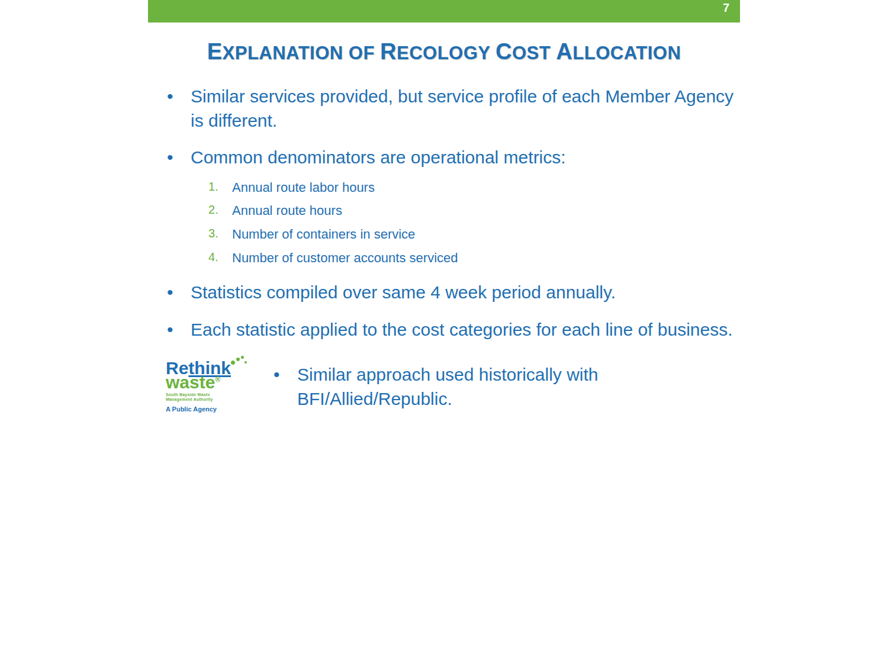7
EXPLANATION OF RECOLOGY COST ALLOCATION
Similar services provided, but service profile of each Member Agency is different.
Common denominators are operational metrics:
Annual route labor hours
Annual route hours
Number of containers in service
Number of customer accounts serviced
Statistics compiled over same 4 week period annually.
Each statistic applied to the cost categories for each line of business.
Re think waste® South Bayside Waste
Management Authority A Public Agency
Similar approach used historically with BFI/Allied/Republic.